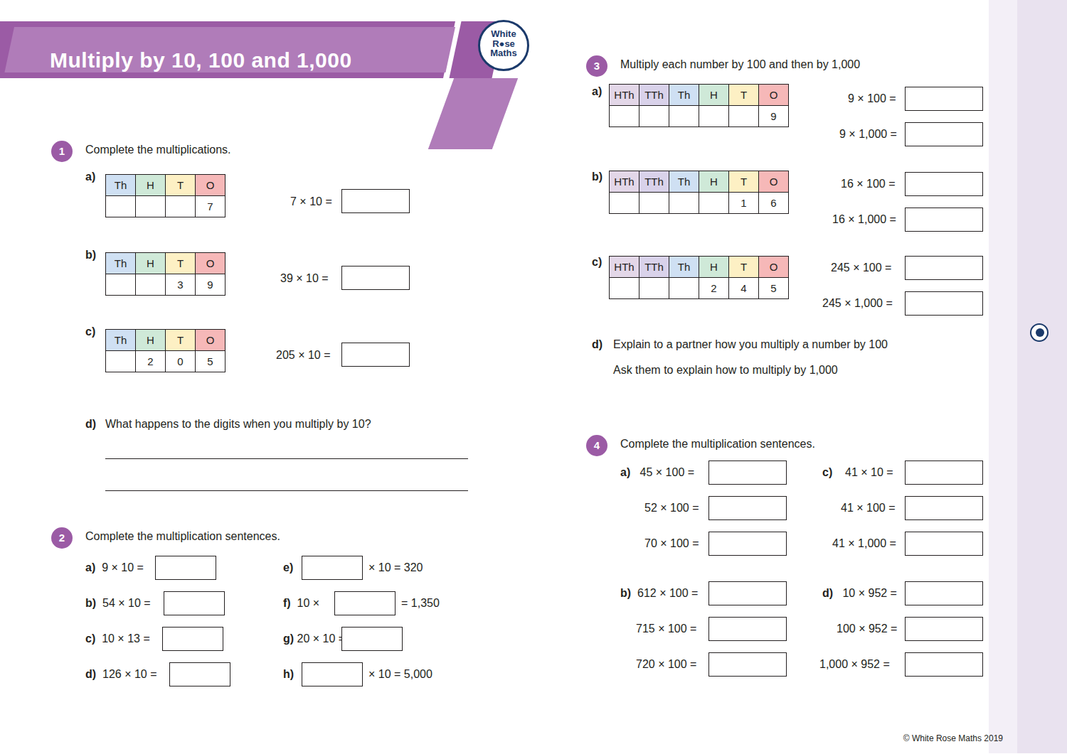Multiply by 10, 100 and 1,000
White
R●se
Maths
1
Complete the multiplications.
a)
| Th | H | T | O |
| --- | --- | --- | --- |
| | | | 7 |
7 × 10 =
b)
| Th | H | T | O |
| --- | --- | --- | --- |
| | | 3 | 9 |
39 × 10 =
c)
| Th | H | T | O |
| --- | --- | --- | --- |
| | 2 | 0 | 5 |
205 × 10 =
d)
What happens to the digits when you multiply by 10?
2
Complete the multiplication sentences.
a) 9 × 10 =
b) 54 × 10 =
c) 10 × 13 =
d) 126 × 10 =
e)
× 10 = 320
f) 10 ×
= 1,350
g) 20 × 10 =
h)
× 10 = 5,000
3
Multiply each number by 100 and then by 1,000
a)
| HTh | TTh | Th | H | T | O |
| --- | --- | --- | --- | --- | --- |
| | | | | | 9 |
9 × 100 =
9 × 1,000 =
b)
| HTh | TTh | Th | H | T | O |
| --- | --- | --- | --- | --- | --- |
| | | | | 1 | 6 |
16 × 100 =
16 × 1,000 =
c)
| HTh | TTh | Th | H | T | O |
| --- | --- | --- | --- | --- | --- |
| | | | 2 | 4 | 5 |
245 × 100 =
245 × 1,000 =
d)
Explain to a partner how you multiply a number by 100
Ask them to explain how to multiply by 1,000
4
Complete the multiplication sentences.
a) 45 × 100 =
52 × 100 =
70 × 100 =
b) 612 × 100 =
715 × 100 =
720 × 100 =
c) 41 × 10 =
41 × 100 =
41 × 1,000 =
d) 10 × 952 =
100 × 952 =
1,000 × 952 =
© White Rose Maths 2019